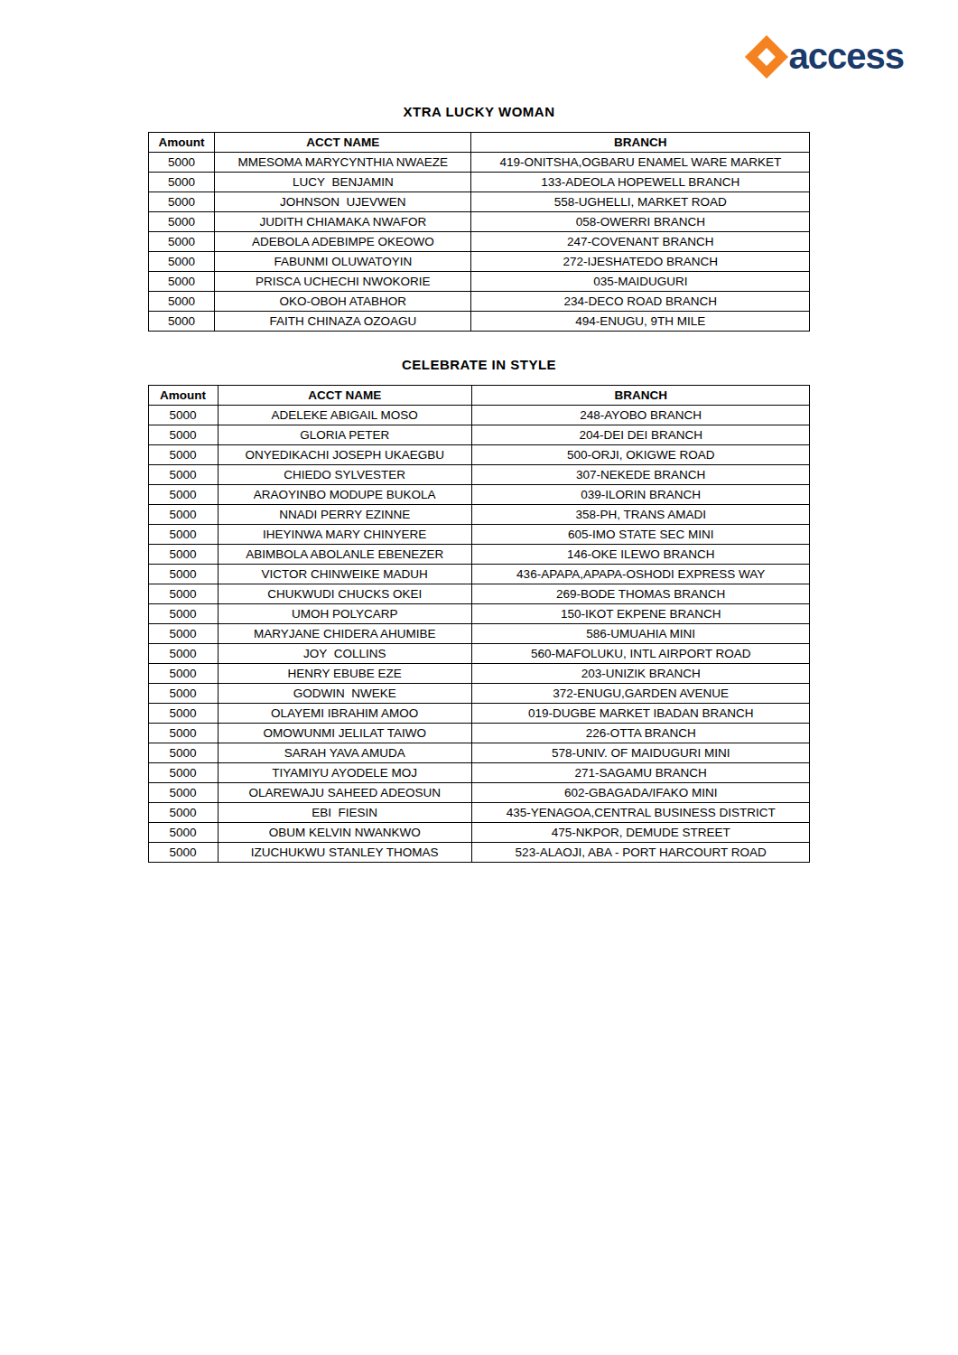access
XTRA LUCKY WOMAN
| Amount | ACCT NAME | BRANCH |
| --- | --- | --- |
| 5000 | MMESOMA MARYCYNTHIA NWAEZE | 419-ONITSHA,OGBARU ENAMEL WARE MARKET |
| 5000 | LUCY BENJAMIN | 133-ADEOLA HOPEWELL BRANCH |
| 5000 | JOHNSON UJEVWEN | 558-UGHELLI, MARKET ROAD |
| 5000 | JUDITH CHIAMAKA NWAFOR | 058-OWERRI BRANCH |
| 5000 | ADEBOLA ADEBIMPE OKEOWO | 247-COVENANT BRANCH |
| 5000 | FABUNMI OLUWATOYIN | 272-IJESHATEDO BRANCH |
| 5000 | PRISCA UCHECHI NWOKORIE | 035-MAIDUGURI |
| 5000 | OKO-OBOH ATABHOR | 234-DECO ROAD BRANCH |
| 5000 | FAITH CHINAZA OZOAGU | 494-ENUGU, 9TH MILE |
CELEBRATE IN STYLE
| Amount | ACCT NAME | BRANCH |
| --- | --- | --- |
| 5000 | ADELEKE ABIGAIL MOSO | 248-AYOBO BRANCH |
| 5000 | GLORIA PETER | 204-DEI DEI BRANCH |
| 5000 | ONYEDIKACHI JOSEPH UKAEGBU | 500-ORJI, OKIGWE ROAD |
| 5000 | CHIEDO SYLVESTER | 307-NEKEDE BRANCH |
| 5000 | ARAOYINBO MODUPE BUKOLA | 039-ILORIN BRANCH |
| 5000 | NNADI PERRY EZINNE | 358-PH, TRANS AMADI |
| 5000 | IHEYINWA MARY CHINYERE | 605-IMO STATE SEC MINI |
| 5000 | ABIMBOLA ABOLANLE EBENEZER | 146-OKE ILEWO BRANCH |
| 5000 | VICTOR CHINWEIKE MADUH | 436-APAPA,APAPA-OSHODI EXPRESS WAY |
| 5000 | CHUKWUDI CHUCKS OKEI | 269-BODE THOMAS BRANCH |
| 5000 | UMOH POLYCARP | 150-IKOT EKPENE BRANCH |
| 5000 | MARYJANE CHIDERA AHUMIBE | 586-UMUAHIA MINI |
| 5000 | JOY COLLINS | 560-MAFOLUKU, INTL AIRPORT ROAD |
| 5000 | HENRY EBUBE EZE | 203-UNIZIK BRANCH |
| 5000 | GODWIN NWEKE | 372-ENUGU,GARDEN AVENUE |
| 5000 | OLAYEMI IBRAHIM AMOO | 019-DUGBE MARKET IBADAN BRANCH |
| 5000 | OMOWUNMI JELILAT TAIWO | 226-OTTA BRANCH |
| 5000 | SARAH YAVA AMUDA | 578-UNIV. OF MAIDUGURI MINI |
| 5000 | TIYAMIYU AYODELE MOJ | 271-SAGAMU BRANCH |
| 5000 | OLAREWAJU SAHEED ADEOSUN | 602-GBAGADA/IFAKO MINI |
| 5000 | EBI FIESIN | 435-YENAGOA,CENTRAL BUSINESS DISTRICT |
| 5000 | OBUM KELVIN NWANKWO | 475-NKPOR, DEMUDE STREET |
| 5000 | IZUCHUKWU STANLEY THOMAS | 523-ALAOJI, ABA - PORT HARCOURT ROAD |